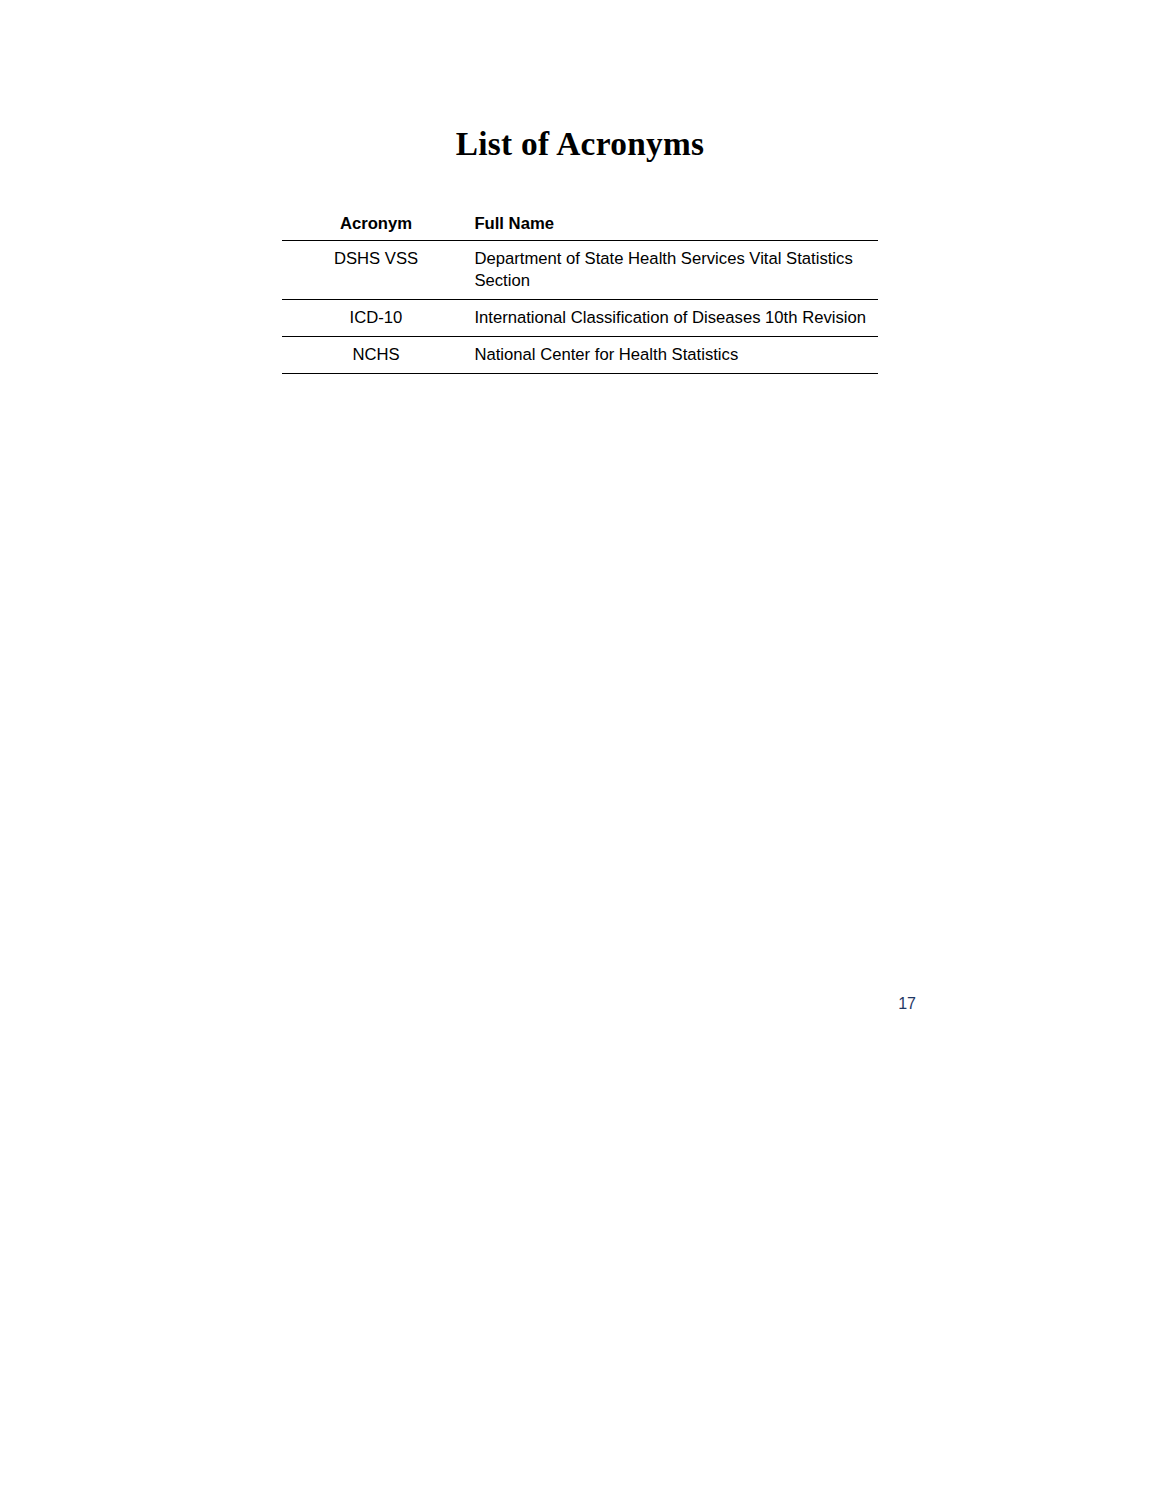List of Acronyms
| Acronym | Full Name |
| --- | --- |
| DSHS VSS | Department of State Health Services Vital Statistics Section |
| ICD-10 | International Classification of Diseases 10th Revision |
| NCHS | National Center for Health Statistics |
17